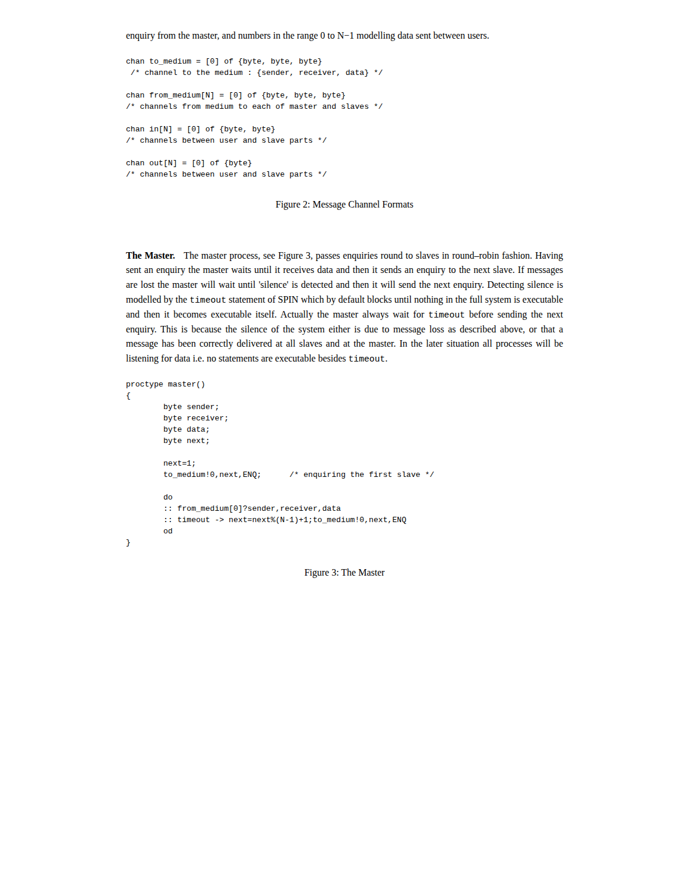enquiry from the master, and numbers in the range 0 to N−1 modelling data sent between users.
chan to_medium = [0] of {byte, byte, byte}
 /* channel to the medium : {sender, receiver, data} */

chan from_medium[N] = [0] of {byte, byte, byte}
/* channels from medium to each of master and slaves */

chan in[N] = [0] of {byte, byte}
/* channels between user and slave parts */

chan out[N] = [0] of {byte}
/* channels between user and slave parts */
Figure 2: Message Channel Formats
The Master. The master process, see Figure 3, passes enquiries round to slaves in round–robin fashion. Having sent an enquiry the master waits until it receives data and then it sends an enquiry to the next slave. If messages are lost the master will wait until 'silence' is detected and then it will send the next enquiry. Detecting silence is modelled by the timeout statement of SPIN which by default blocks until nothing in the full system is executable and then it becomes executable itself. Actually the master always wait for timeout before sending the next enquiry. This is because the silence of the system either is due to message loss as described above, or that a message has been correctly delivered at all slaves and at the master. In the later situation all processes will be listening for data i.e. no statements are executable besides timeout.
proctype master()
{
        byte sender;
        byte receiver;
        byte data;
        byte next;

        next=1;
        to_medium!0,next,ENQ;      /* enquiring the first slave */

        do
        :: from_medium[0]?sender,receiver,data
        :: timeout -> next=next%(N-1)+1;to_medium!0,next,ENQ
        od
}
Figure 3: The Master